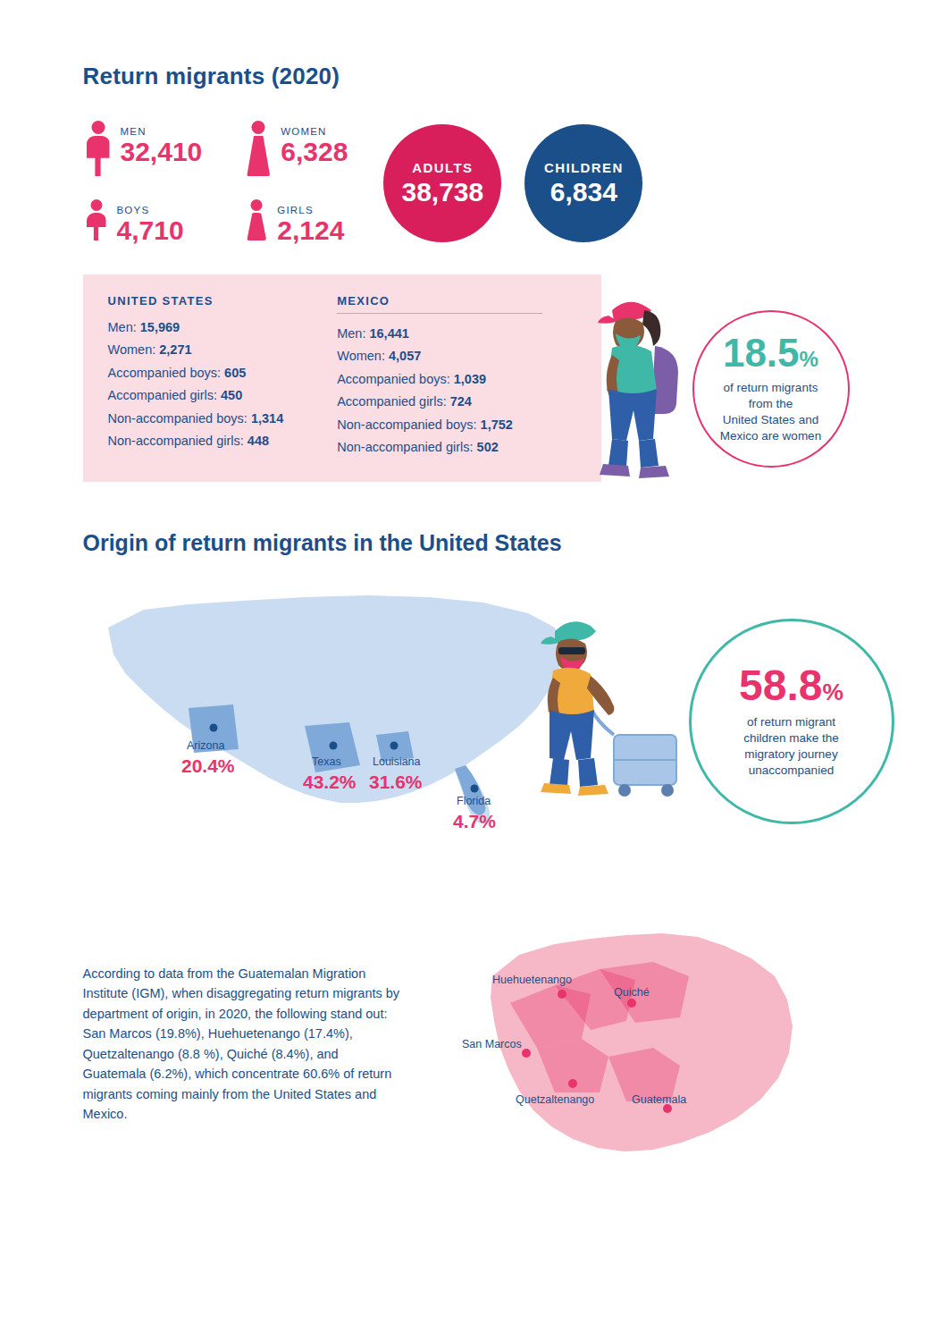Return migrants (2020)
Men
32,410
Women
6,328
Boys
4,710
Girls
2,124
Adults
38,738
Children
6,834
United States
Men: 15,969
Women: 2,271
Accompanied boys: 605
Accompanied girls: 450
Non-accompanied boys: 1,314
Non-accompanied girls: 448
Mexico
Men: 16,441
Women: 4,057
Accompanied boys: 1,039
Accompanied girls: 724
Non-accompanied boys: 1,752
Non-accompanied girls: 502
18.5%
of return migrants
from the
United States and
Mexico are women
Origin of return migrants in the United States
Arizona 20.4% Texas 43.2% Louisiana 31.6% Florida 4.7%
58.8%
of return migrant
children make the
migratory journey
unaccompanied
Huehuetenango Quiché San Marcos Quetzaltenango Guatemala
According to data from the Guatemalan Migration Institute (IGM), when disaggregating return migrants by department of origin, in 2020, the following stand out: San Marcos (19.8%), Huehuetenango (17.4%), Quetzaltenango (8.8 %), Quiché (8.4%), and Guatemala (6.2%), which concentrate 60.6% of return migrants coming mainly from the United States and Mexico.